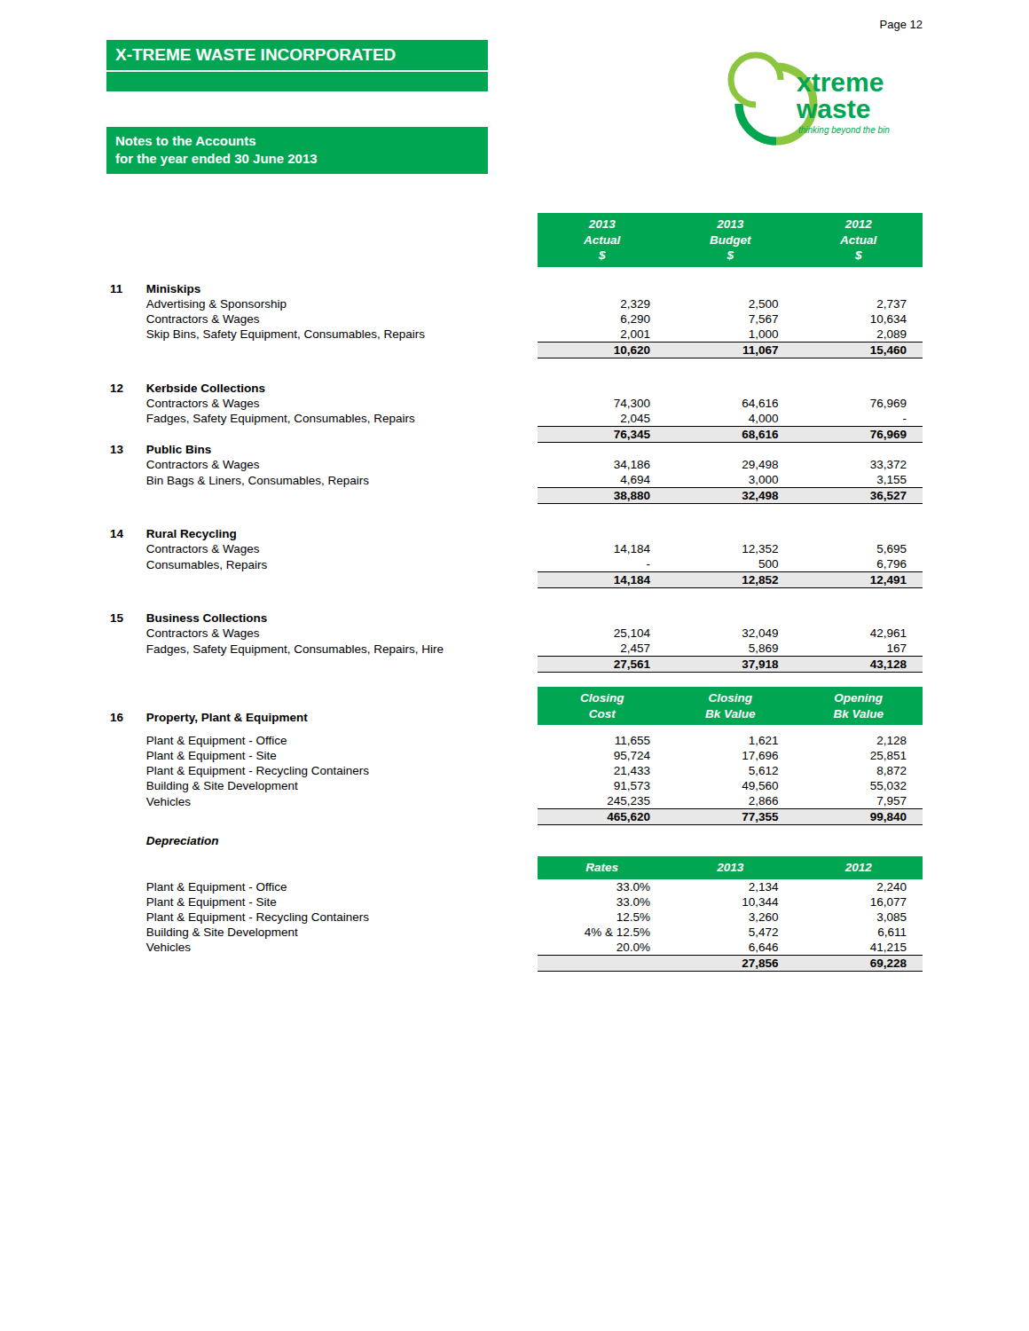Page 12
X-TREME WASTE INCORPORATED
Notes to the Accounts
for the year ended 30 June 2013
xtreme waste thinking beyond the bin
| | | 2013 Actual $ | 2013 Budget $ | 2012 Actual $ |
| 11 | Miniskips | | | |
| | Advertising & Sponsorship | 2,329 | 2,500 | 2,737 |
| | Contractors & Wages | 6,290 | 7,567 | 10,634 |
| | Skip Bins, Safety Equipment, Consumables, Repairs | 2,001 | 1,000 | 2,089 |
| | | 10,620 | 11,067 | 15,460 |
| 12 | Kerbside Collections | | | |
| | Contractors & Wages | 74,300 | 64,616 | 76,969 |
| | Fadges, Safety Equipment, Consumables, Repairs | 2,045 | 4,000 | - |
| | | 76,345 | 68,616 | 76,969 |
| 13 | Public Bins | | | |
| | Contractors & Wages | 34,186 | 29,498 | 33,372 |
| | Bin Bags & Liners, Consumables, Repairs | 4,694 | 3,000 | 3,155 |
| | | 38,880 | 32,498 | 36,527 |
| 14 | Rural Recycling | | | |
| | Contractors & Wages | 14,184 | 12,352 | 5,695 |
| | Consumables, Repairs | - | 500 | 6,796 |
| | | 14,184 | 12,852 | 12,491 |
| 15 | Business Collections | | | |
| | Contractors & Wages | 25,104 | 32,049 | 42,961 |
| | Fadges, Safety Equipment, Consumables, Repairs, Hire | 2,457 | 5,869 | 167 |
| | | 27,561 | 37,918 | 43,128 |
| 16 | Property, Plant & Equipment | Closing Cost | Closing Bk Value | Opening Bk Value |
| | Plant & Equipment - Office | 11,655 | 1,621 | 2,128 |
| | Plant & Equipment - Site | 95,724 | 17,696 | 25,851 |
| | Plant & Equipment - Recycling Containers | 21,433 | 5,612 | 8,872 |
| | Building & Site Development | 91,573 | 49,560 | 55,032 |
| | Vehicles | 245,235 | 2,866 | 7,957 |
| | | 465,620 | 77,355 | 99,840 |
| | Depreciation | | | |
| | | Rates | 2013 | 2012 |
| | Plant & Equipment - Office | 33.0% | 2,134 | 2,240 |
| | Plant & Equipment - Site | 33.0% | 10,344 | 16,077 |
| | Plant & Equipment - Recycling Containers | 12.5% | 3,260 | 3,085 |
| | Building & Site Development | 4% & 12.5% | 5,472 | 6,611 |
| | Vehicles | 20.0% | 6,646 | 41,215 |
| | | | 27,856 | 69,228 |